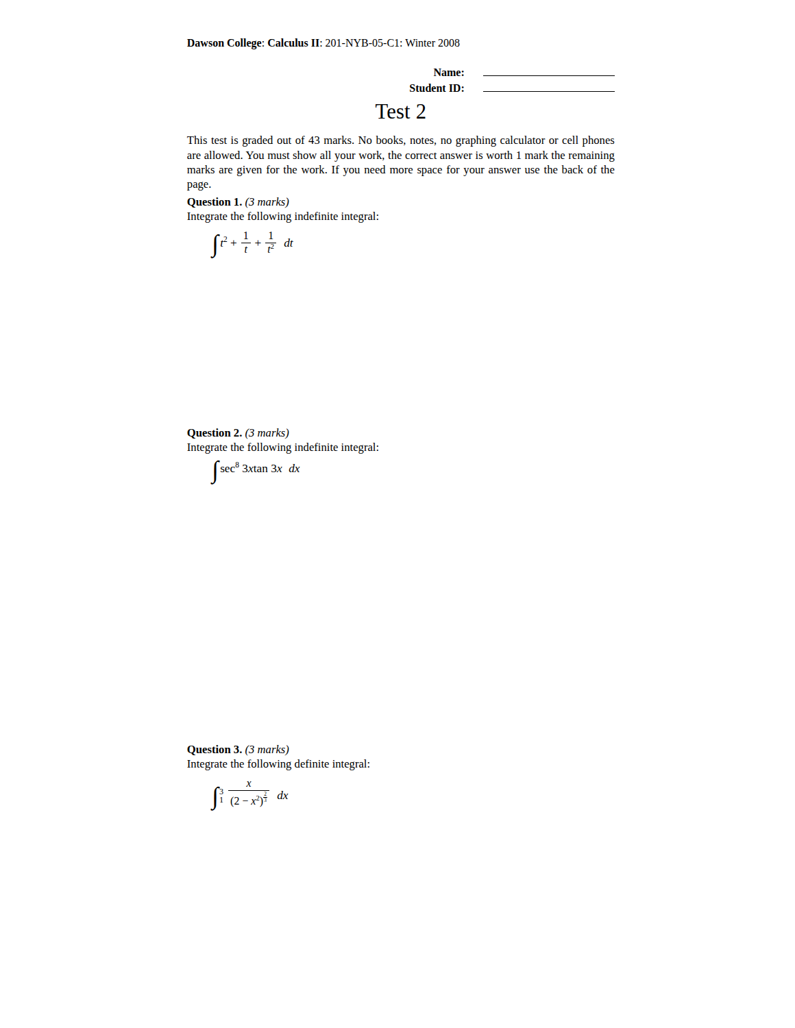Dawson College: Calculus II: 201-NYB-05-C1: Winter 2008
| | Name: | |
| | Student ID: | |
Test 2
This test is graded out of 43 marks. No books, notes, no graphing calculator or cell phones are allowed. You must show all your work, the correct answer is worth 1 mark the remaining marks are given for the work. If you need more space for your answer use the back of the page.
Question 1. (3 marks)
Integrate the following indefinite integral:
∫t2 + 1 t + 1 t2 dt
Question 2. (3 marks)
Integrate the following indefinite integral:
∫sec8 3 xtan 3 x dx
Question 3. (3 marks)
Integrate the following definite integral:
∫31 x (2 − x2)23 dx